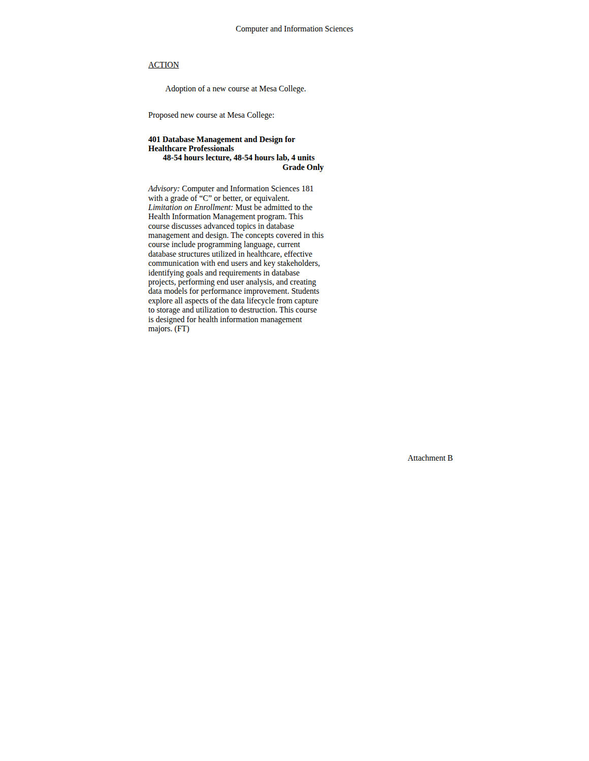Computer and Information Sciences
ACTION
Adoption of a new course at Mesa College.
Proposed new course at Mesa College:
401 Database Management and Design for Healthcare Professionals
48-54 hours lecture, 48-54 hours lab, 4 units
Grade Only
Advisory: Computer and Information Sciences 181 with a grade of “C” or better, or equivalent. Limitation on Enrollment: Must be admitted to the Health Information Management program. This course discusses advanced topics in database management and design. The concepts covered in this course include programming language, current database structures utilized in healthcare, effective communication with end users and key stakeholders, identifying goals and requirements in database projects, performing end user analysis, and creating data models for performance improvement. Students explore all aspects of the data lifecycle from capture to storage and utilization to destruction. This course is designed for health information management majors. (FT)
Attachment B